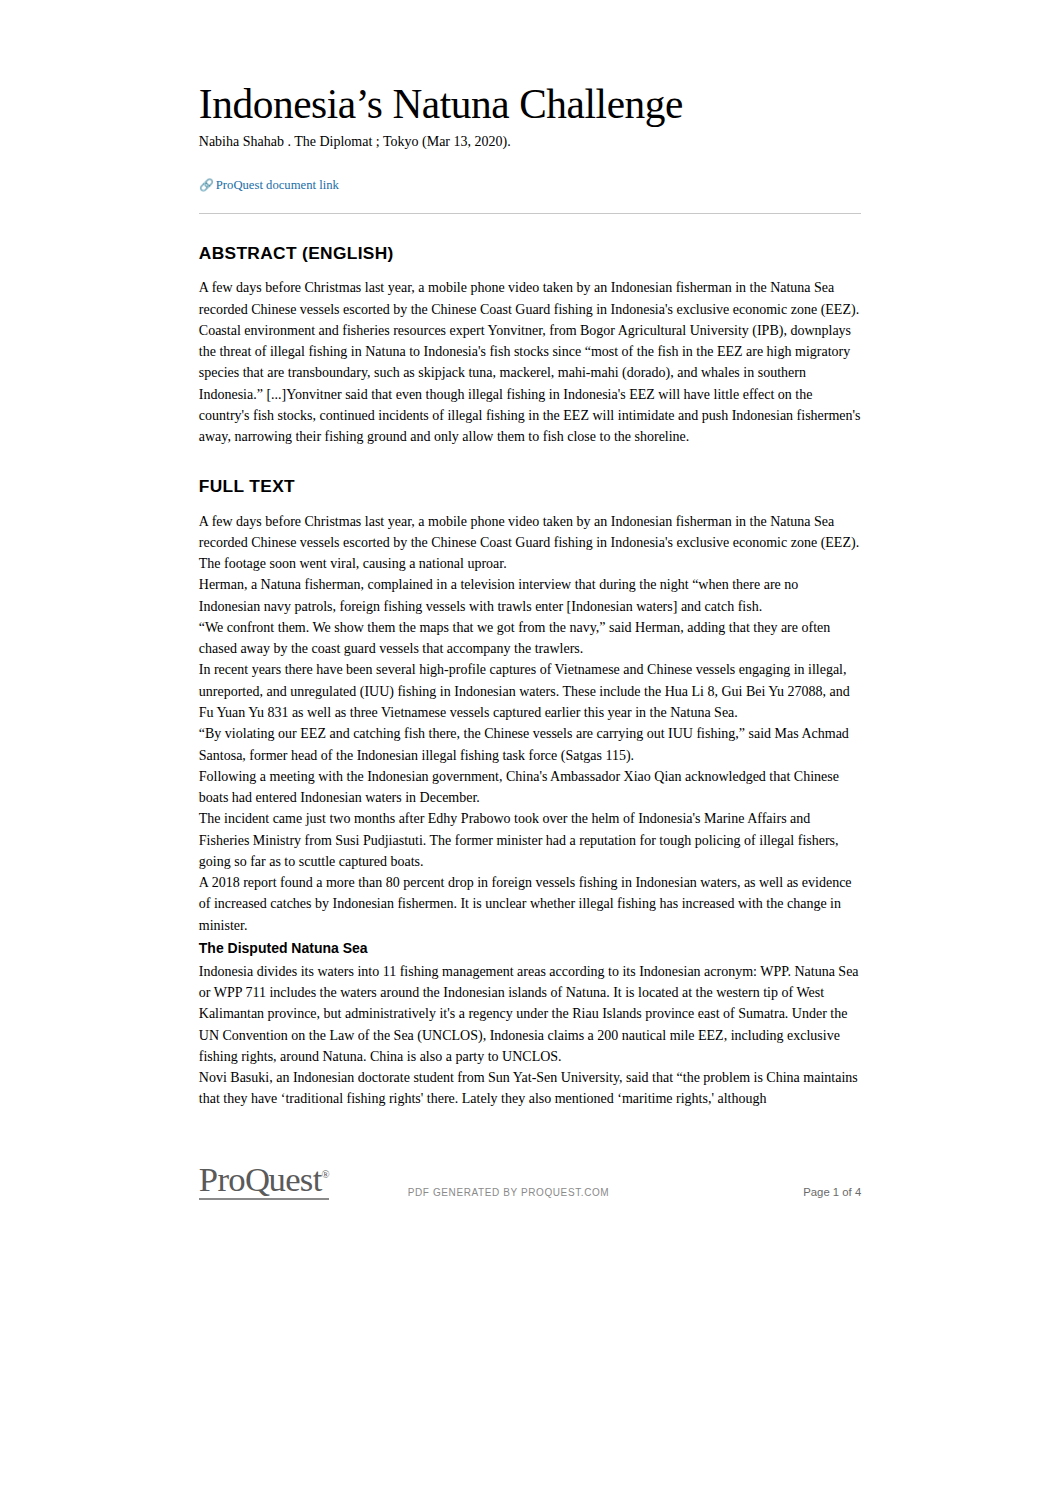Indonesia’s Natuna Challenge
Nabiha Shahab . The Diplomat ; Tokyo (Mar 13, 2020).
🔗ProQuest document link
ABSTRACT (ENGLISH)
A few days before Christmas last year, a mobile phone video taken by an Indonesian fisherman in the Natuna Sea recorded Chinese vessels escorted by the Chinese Coast Guard fishing in Indonesia's exclusive economic zone (EEZ). Coastal environment and fisheries resources expert Yonvitner, from Bogor Agricultural University (IPB), downplays the threat of illegal fishing in Natuna to Indonesia's fish stocks since “most of the fish in the EEZ are high migratory species that are transboundary, such as skipjack tuna, mackerel, mahi-mahi (dorado), and whales in southern Indonesia.” [...]Yonvitner said that even though illegal fishing in Indonesia's EEZ will have little effect on the country's fish stocks, continued incidents of illegal fishing in the EEZ will intimidate and push Indonesian fishermen's away, narrowing their fishing ground and only allow them to fish close to the shoreline.
FULL TEXT
A few days before Christmas last year, a mobile phone video taken by an Indonesian fisherman in the Natuna Sea recorded Chinese vessels escorted by the Chinese Coast Guard fishing in Indonesia's exclusive economic zone (EEZ). The footage soon went viral, causing a national uproar.
Herman, a Natuna fisherman, complained in a television interview that during the night “when there are no Indonesian navy patrols, foreign fishing vessels with trawls enter [Indonesian waters] and catch fish.
“We confront them. We show them the maps that we got from the navy,” said Herman, adding that they are often chased away by the coast guard vessels that accompany the trawlers.
In recent years there have been several high-profile captures of Vietnamese and Chinese vessels engaging in illegal, unreported, and unregulated (IUU) fishing in Indonesian waters. These include the Hua Li 8, Gui Bei Yu 27088, and Fu Yuan Yu 831 as well as three Vietnamese vessels captured earlier this year in the Natuna Sea.
“By violating our EEZ and catching fish there, the Chinese vessels are carrying out IUU fishing,” said Mas Achmad Santosa, former head of the Indonesian illegal fishing task force (Satgas 115).
Following a meeting with the Indonesian government, China's Ambassador Xiao Qian acknowledged that Chinese boats had entered Indonesian waters in December.
The incident came just two months after Edhy Prabowo took over the helm of Indonesia's Marine Affairs and Fisheries Ministry from Susi Pudjiastuti. The former minister had a reputation for tough policing of illegal fishers, going so far as to scuttle captured boats.
A 2018 report found a more than 80 percent drop in foreign vessels fishing in Indonesian waters, as well as evidence of increased catches by Indonesian fishermen. It is unclear whether illegal fishing has increased with the change in minister.
The Disputed Natuna Sea
Indonesia divides its waters into 11 fishing management areas according to its Indonesian acronym: WPP. Natuna Sea or WPP 711 includes the waters around the Indonesian islands of Natuna. It is located at the western tip of West Kalimantan province, but administratively it's a regency under the Riau Islands province east of Sumatra. Under the UN Convention on the Law of the Sea (UNCLOS), Indonesia claims a 200 nautical mile EEZ, including exclusive fishing rights, around Natuna. China is also a party to UNCLOS.
Novi Basuki, an Indonesian doctorate student from Sun Yat-Sen University, said that “the problem is China maintains that they have ‘traditional fishing rights' there. Lately they also mentioned ‘maritime rights,' although
ProQuest®
PDF GENERATED BY PROQUEST.COM
Page 1 of 4